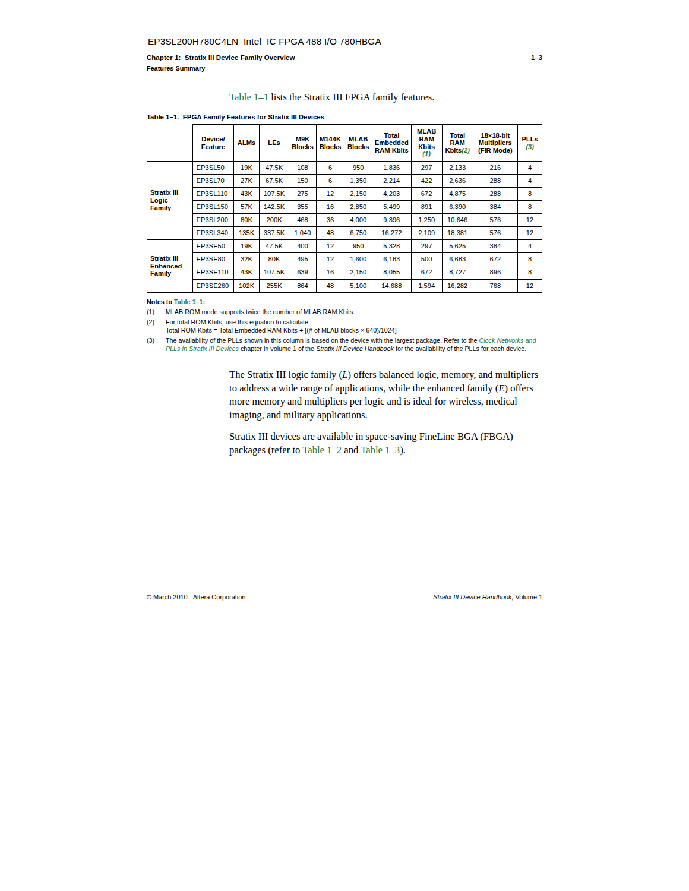EP3SL200H780C4LN Intel IC FPGA 488 I/O 780HBGA
Chapter 1: Stratix III Device Family Overview
1–3
Features Summary
Table 1–1 lists the Stratix III FPGA family features.
Table 1–1. FPGA Family Features for Stratix III Devices
| | Device/ Feature | ALMs | LEs | M9K Blocks | M144K Blocks | MLAB Blocks | Total Embedded RAM Kbits | MLAB RAM Kbits (1) | Total RAM Kbits (2) | 18×18-bit Multipliers (FIR Mode) | PLLs (3) |
| --- | --- | --- | --- | --- | --- | --- | --- | --- | --- | --- | --- |
| Stratix III Logic Family | EP3SL50 | 19K | 47.5K | 108 | 6 | 950 | 1,836 | 297 | 2,133 | 216 | 4 |
| EP3SL70 | 27K | 67.5K | 150 | 6 | 1,350 | 2,214 | 422 | 2,636 | 288 | 4 |
| EP3SL110 | 43K | 107.5K | 275 | 12 | 2,150 | 4,203 | 672 | 4,875 | 288 | 8 |
| EP3SL150 | 57K | 142.5K | 355 | 16 | 2,850 | 5,499 | 891 | 6,390 | 384 | 8 |
| EP3SL200 | 80K | 200K | 468 | 36 | 4,000 | 9,396 | 1,250 | 10,646 | 576 | 12 |
| EP3SL340 | 135K | 337.5K | 1,040 | 48 | 6,750 | 16,272 | 2,109 | 18,381 | 576 | 12 |
| Stratix III Enhanced Family | EP3SE50 | 19K | 47.5K | 400 | 12 | 950 | 5,328 | 297 | 5,625 | 384 | 4 |
| EP3SE80 | 32K | 80K | 495 | 12 | 1,600 | 6,183 | 500 | 6,683 | 672 | 8 |
| EP3SE110 | 43K | 107.5K | 639 | 16 | 2,150 | 8,055 | 672 | 8,727 | 896 | 8 |
| EP3SE260 | 102K | 255K | 864 | 48 | 5,100 | 14,688 | 1,594 | 16,282 | 768 | 12 |
Notes to Table 1–1:
(1) MLAB ROM mode supports twice the number of MLAB RAM Kbits.
(2) For total ROM Kbits, use this equation to calculate:
Total ROM Kbits = Total Embedded RAM Kbits + [(# of MLAB blocks × 640)/1024]
(3) The availability of the PLLs shown in this column is based on the device with the largest package. Refer to the Clock Networks and PLLs in Stratix III Devices chapter in volume 1 of the Stratix III Device Handbook for the availability of the PLLs for each device.
The Stratix III logic family (L) offers balanced logic, memory, and multipliers to address a wide range of applications, while the enhanced family (E) offers more memory and multipliers per logic and is ideal for wireless, medical imaging, and military applications.
Stratix III devices are available in space-saving FineLine BGA (FBGA) packages (refer to Table 1–2 and Table 1–3).
© March 2010 Altera Corporation
Stratix III Device Handbook, Volume 1